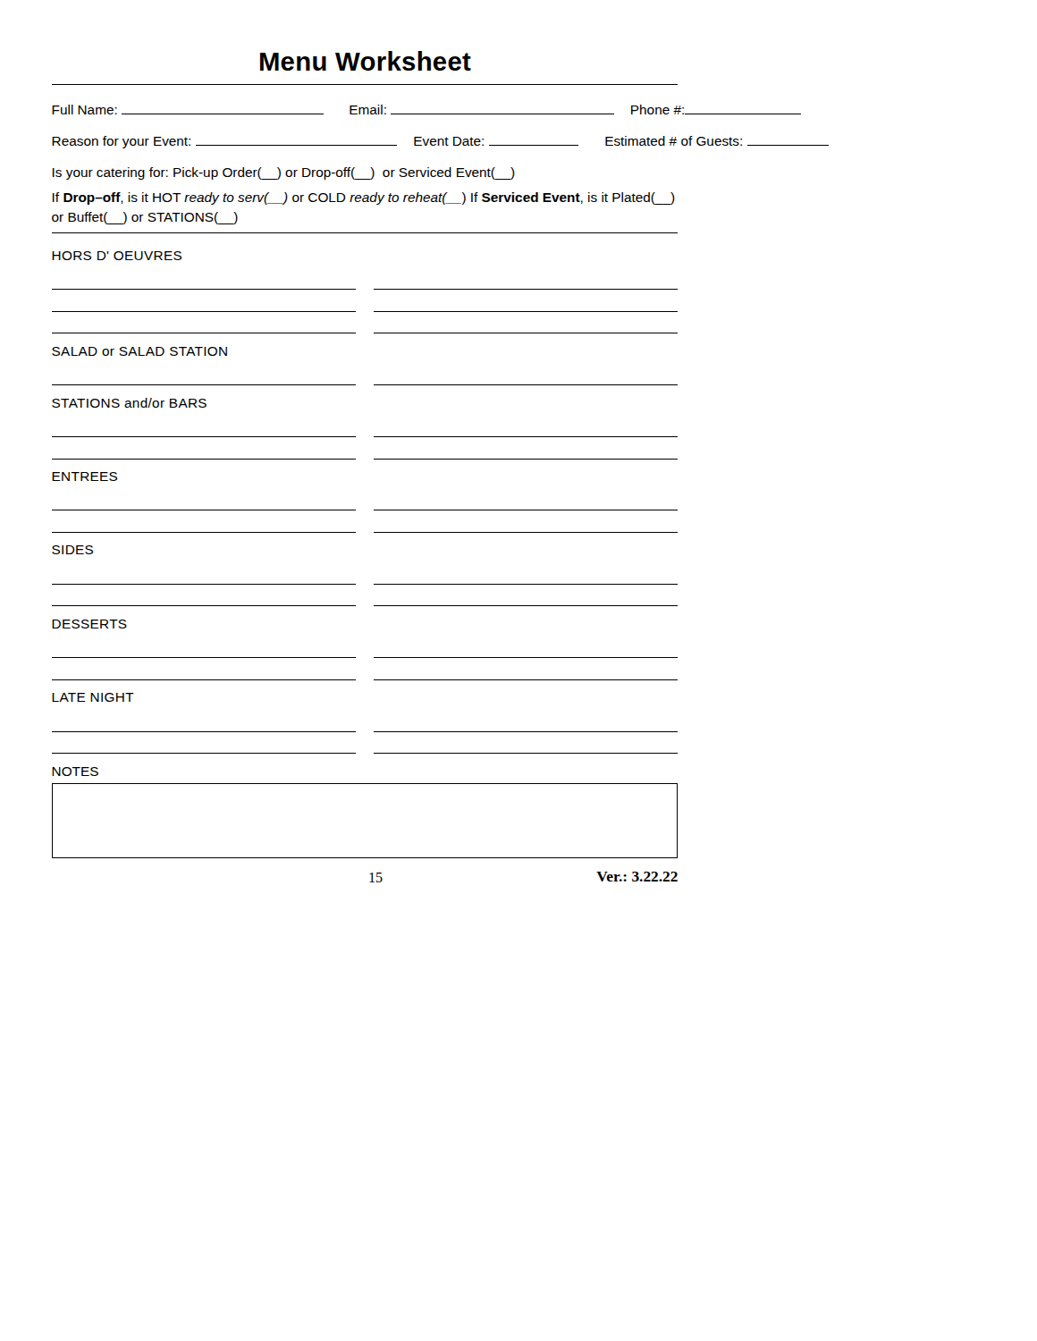Menu Worksheet
Full Name: Email: Phone #:
Reason for your Event: Event Date: Estimated # of Guests:
Is your catering for: Pick-up Order(__) or Drop-off(__) or Serviced Event(__)
If Drop–off, is it HOT ready to serv(__) or COLD ready to reheat(__) If Serviced Event, is it Plated(__) or Buffet(__) or STATIONS(__)
HORS D' OEUVRES
SALAD or SALAD STATION
STATIONS and/or BARS
ENTREES
SIDES
DESSERTS
LATE NIGHT
NOTES
15
Ver.: 3.22.22